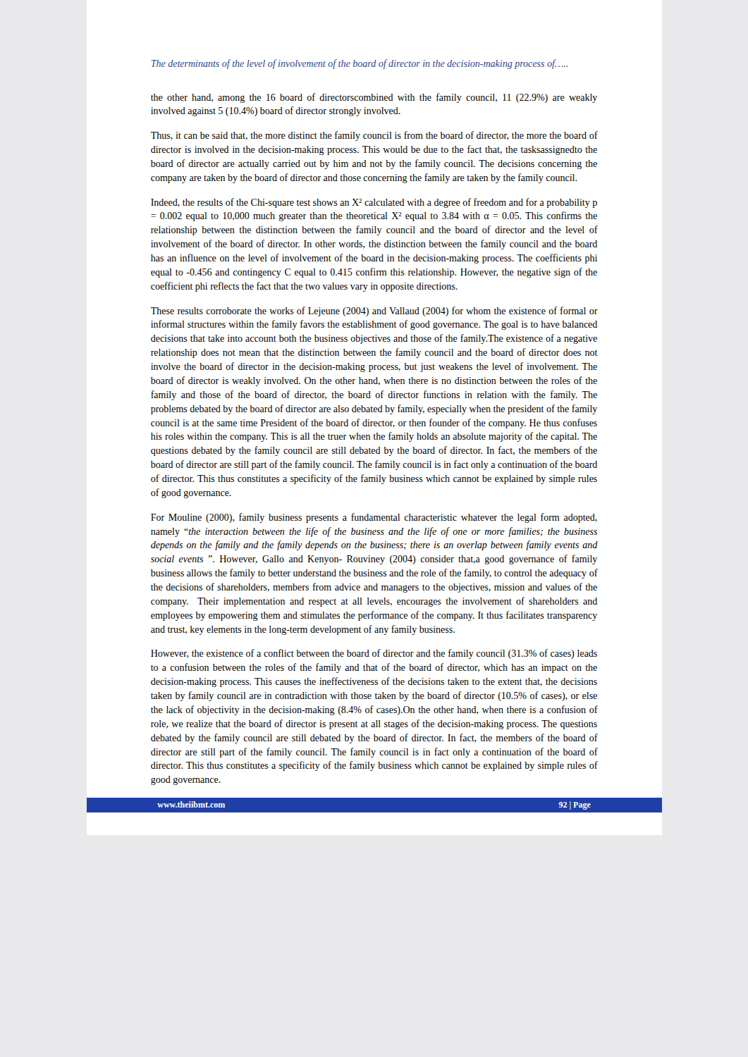The determinants of the level of involvement of the board of director in the decision-making process of…..
the other hand, among the 16 board of directorscombined with the family council, 11 (22.9%) are weakly involved against 5 (10.4%) board of director strongly involved.
Thus, it can be said that, the more distinct the family council is from the board of director, the more the board of director is involved in the decision-making process. This would be due to the fact that, the tasksassignedto the board of director are actually carried out by him and not by the family council. The decisions concerning the company are taken by the board of director and those concerning the family are taken by the family council.
Indeed, the results of the Chi-square test shows an X² calculated with a degree of freedom and for a probability p = 0.002 equal to 10,000 much greater than the theoretical X² equal to 3.84 with α = 0.05. This confirms the relationship between the distinction between the family council and the board of director and the level of involvement of the board of director. In other words, the distinction between the family council and the board has an influence on the level of involvement of the board in the decision-making process. The coefficients phi equal to -0.456 and contingency C equal to 0.415 confirm this relationship. However, the negative sign of the coefficient phi reflects the fact that the two values vary in opposite directions.
These results corroborate the works of Lejeune (2004) and Vallaud (2004) for whom the existence of formal or informal structures within the family favors the establishment of good governance. The goal is to have balanced decisions that take into account both the business objectives and those of the family.The existence of a negative relationship does not mean that the distinction between the family council and the board of director does not involve the board of director in the decision-making process, but just weakens the level of involvement. The board of director is weakly involved. On the other hand, when there is no distinction between the roles of the family and those of the board of director, the board of director functions in relation with the family. The problems debated by the board of director are also debated by family, especially when the president of the family council is at the same time President of the board of director, or then founder of the company. He thus confuses his roles within the company. This is all the truer when the family holds an absolute majority of the capital. The questions debated by the family council are still debated by the board of director. In fact, the members of the board of director are still part of the family council. The family council is in fact only a continuation of the board of director. This thus constitutes a specificity of the family business which cannot be explained by simple rules of good governance.
For Mouline (2000), family business presents a fundamental characteristic whatever the legal form adopted, namely “the interaction between the life of the business and the life of one or more families; the business depends on the family and the family depends on the business; there is an overlap between family events and social events ”. However, Gallo and Kenyon- Rouviney (2004) consider that,a good governance of family business allows the family to better understand the business and the role of the family, to control the adequacy of the decisions of shareholders, members from advice and managers to the objectives, mission and values of the company. Their implementation and respect at all levels, encourages the involvement of shareholders and employees by empowering them and stimulates the performance of the company. It thus facilitates transparency and trust, key elements in the long-term development of any family business.
However, the existence of a conflict between the board of director and the family council (31.3% of cases) leads to a confusion between the roles of the family and that of the board of director, which has an impact on the decision-making process. This causes the ineffectiveness of the decisions taken to the extent that, the decisions taken by family council are in contradiction with those taken by the board of director (10.5% of cases), or else the lack of objectivity in the decision-making (8.4% of cases).On the other hand, when there is a confusion of role, we realize that the board of director is present at all stages of the decision-making process. The questions debated by the family council are still debated by the board of director. In fact, the members of the board of director are still part of the family council. The family council is in fact only a continuation of the board of director. This thus constitutes a specificity of the family business which cannot be explained by simple rules of good governance.
www.theiibmt.com 92 | Page